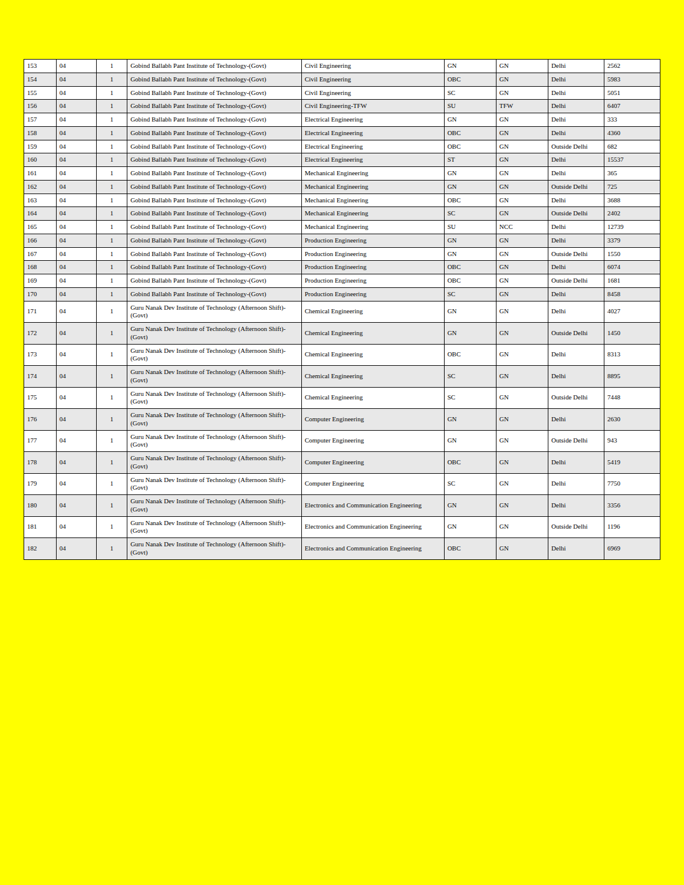| 153 | 04 | 1 | Gobind Ballabh Pant Institute of Technology-(Govt) | Civil Engineering | GN | GN | Delhi | 2562 |
| 154 | 04 | 1 | Gobind Ballabh Pant Institute of Technology-(Govt) | Civil Engineering | OBC | GN | Delhi | 5983 |
| 155 | 04 | 1 | Gobind Ballabh Pant Institute of Technology-(Govt) | Civil Engineering | SC | GN | Delhi | 5051 |
| 156 | 04 | 1 | Gobind Ballabh Pant Institute of Technology-(Govt) | Civil Engineering-TFW | SU | TFW | Delhi | 6407 |
| 157 | 04 | 1 | Gobind Ballabh Pant Institute of Technology-(Govt) | Electrical Engineering | GN | GN | Delhi | 333 |
| 158 | 04 | 1 | Gobind Ballabh Pant Institute of Technology-(Govt) | Electrical Engineering | OBC | GN | Delhi | 4360 |
| 159 | 04 | 1 | Gobind Ballabh Pant Institute of Technology-(Govt) | Electrical Engineering | OBC | GN | Outside Delhi | 682 |
| 160 | 04 | 1 | Gobind Ballabh Pant Institute of Technology-(Govt) | Electrical Engineering | ST | GN | Delhi | 15537 |
| 161 | 04 | 1 | Gobind Ballabh Pant Institute of Technology-(Govt) | Mechanical Engineering | GN | GN | Delhi | 365 |
| 162 | 04 | 1 | Gobind Ballabh Pant Institute of Technology-(Govt) | Mechanical Engineering | GN | GN | Outside Delhi | 725 |
| 163 | 04 | 1 | Gobind Ballabh Pant Institute of Technology-(Govt) | Mechanical Engineering | OBC | GN | Delhi | 3688 |
| 164 | 04 | 1 | Gobind Ballabh Pant Institute of Technology-(Govt) | Mechanical Engineering | SC | GN | Outside Delhi | 2402 |
| 165 | 04 | 1 | Gobind Ballabh Pant Institute of Technology-(Govt) | Mechanical Engineering | SU | NCC | Delhi | 12739 |
| 166 | 04 | 1 | Gobind Ballabh Pant Institute of Technology-(Govt) | Production Engineering | GN | GN | Delhi | 3379 |
| 167 | 04 | 1 | Gobind Ballabh Pant Institute of Technology-(Govt) | Production Engineering | GN | GN | Outside Delhi | 1550 |
| 168 | 04 | 1 | Gobind Ballabh Pant Institute of Technology-(Govt) | Production Engineering | OBC | GN | Delhi | 6074 |
| 169 | 04 | 1 | Gobind Ballabh Pant Institute of Technology-(Govt) | Production Engineering | OBC | GN | Outside Delhi | 1681 |
| 170 | 04 | 1 | Gobind Ballabh Pant Institute of Technology-(Govt) | Production Engineering | SC | GN | Delhi | 8458 |
| 171 | 04 | 1 | Guru Nanak Dev Institute of Technology (Afternoon Shift)-(Govt) | Chemical Engineering | GN | GN | Delhi | 4027 |
| 172 | 04 | 1 | Guru Nanak Dev Institute of Technology (Afternoon Shift)-(Govt) | Chemical Engineering | GN | GN | Outside Delhi | 1450 |
| 173 | 04 | 1 | Guru Nanak Dev Institute of Technology (Afternoon Shift)-(Govt) | Chemical Engineering | OBC | GN | Delhi | 8313 |
| 174 | 04 | 1 | Guru Nanak Dev Institute of Technology (Afternoon Shift)-(Govt) | Chemical Engineering | SC | GN | Delhi | 8895 |
| 175 | 04 | 1 | Guru Nanak Dev Institute of Technology (Afternoon Shift)-(Govt) | Chemical Engineering | SC | GN | Outside Delhi | 7448 |
| 176 | 04 | 1 | Guru Nanak Dev Institute of Technology (Afternoon Shift)-(Govt) | Computer Engineering | GN | GN | Delhi | 2630 |
| 177 | 04 | 1 | Guru Nanak Dev Institute of Technology (Afternoon Shift)-(Govt) | Computer Engineering | GN | GN | Outside Delhi | 943 |
| 178 | 04 | 1 | Guru Nanak Dev Institute of Technology (Afternoon Shift)-(Govt) | Computer Engineering | OBC | GN | Delhi | 5419 |
| 179 | 04 | 1 | Guru Nanak Dev Institute of Technology (Afternoon Shift)-(Govt) | Computer Engineering | SC | GN | Delhi | 7750 |
| 180 | 04 | 1 | Guru Nanak Dev Institute of Technology (Afternoon Shift)-(Govt) | Electronics and Communication Engineering | GN | GN | Delhi | 3356 |
| 181 | 04 | 1 | Guru Nanak Dev Institute of Technology (Afternoon Shift)-(Govt) | Electronics and Communication Engineering | GN | GN | Outside Delhi | 1196 |
| 182 | 04 | 1 | Guru Nanak Dev Institute of Technology (Afternoon Shift)-(Govt) | Electronics and Communication Engineering | OBC | GN | Delhi | 6969 |